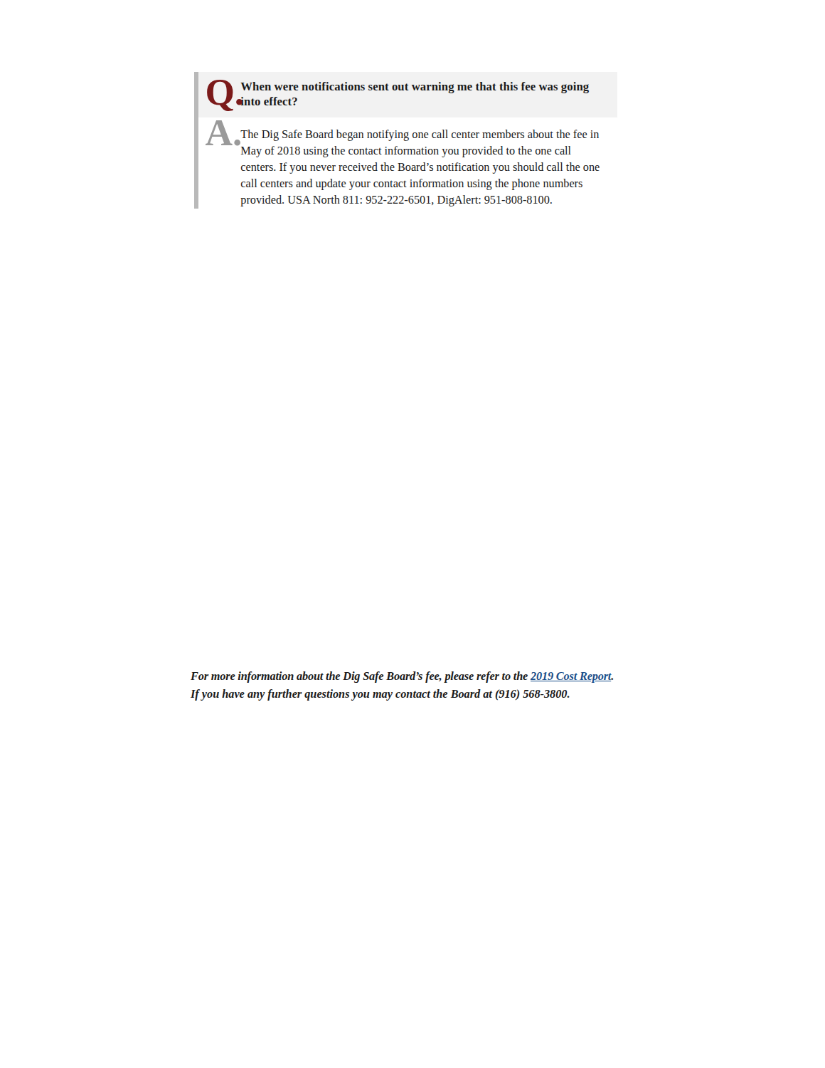Q. A.
When were notifications sent out warning me that this fee was going into effect?
The Dig Safe Board began notifying one call center members about the fee in May of 2018 using the contact information you provided to the one call centers. If you never received the Board’s notification you should call the one call centers and update your contact information using the phone numbers provided. USA North 811: 952-222-6501, DigAlert: 951-808-8100.
For more information about the Dig Safe Board’s fee, please refer to the 2019 Cost Report.
If you have any further questions you may contact the Board at (916) 568-3800.